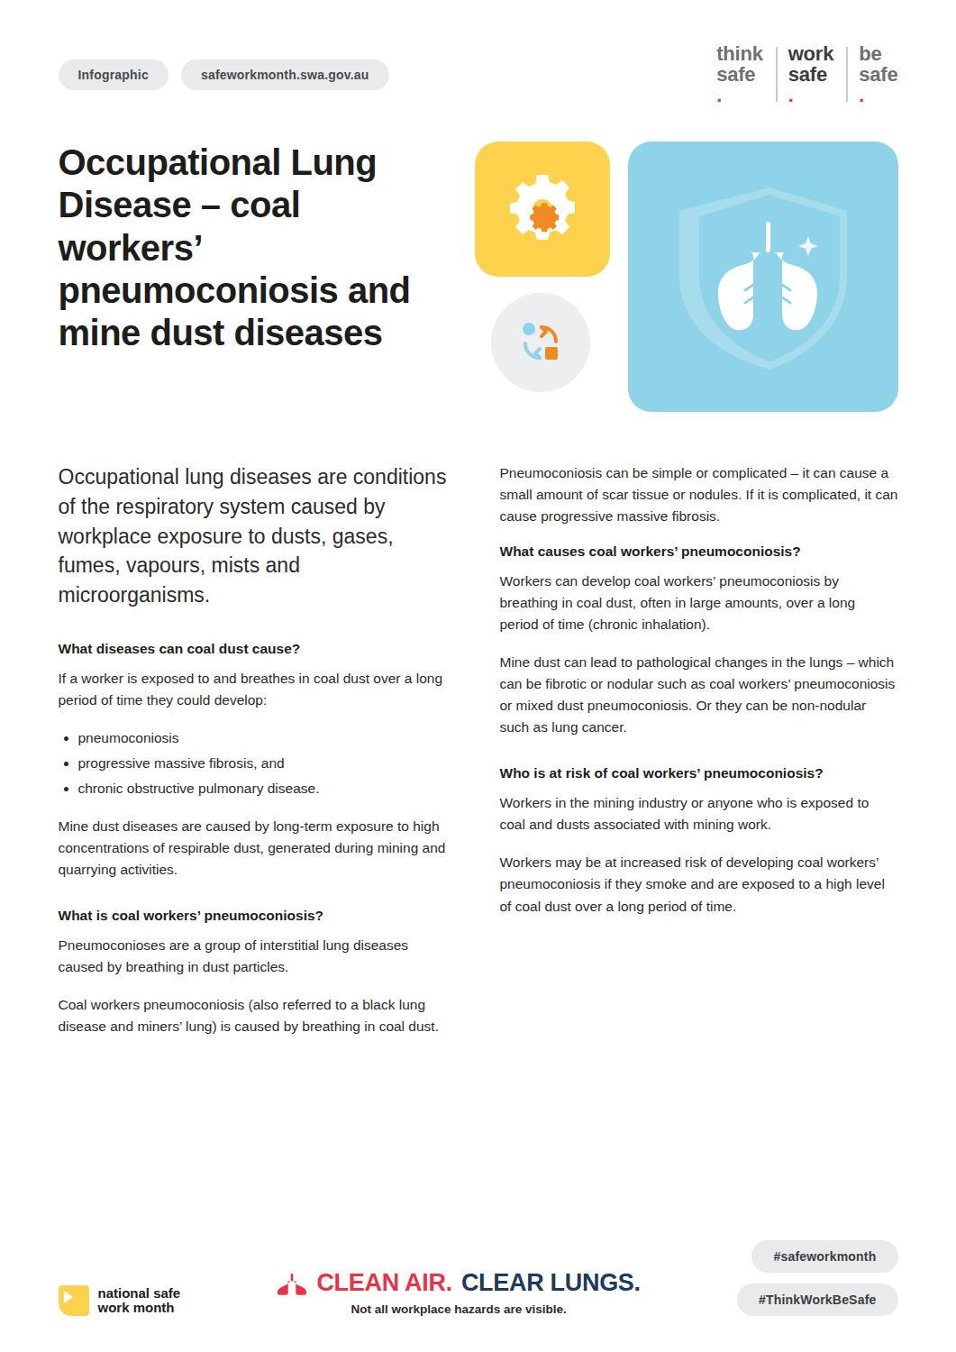Infographic safeworkmonth.swa.gov.au
think safe.
work safe.
be safe.
Occupational Lung Disease – coal workers’ pneumoconiosis and mine dust diseases
Occupational lung diseases are conditions of the respiratory system caused by workplace exposure to dusts, gases, fumes, vapours, mists and microorganisms.
What diseases can coal dust cause?
If a worker is exposed to and breathes in coal dust over a long period of time they could develop:
pneumoconiosis
progressive massive fibrosis, and
chronic obstructive pulmonary disease.
Mine dust diseases are caused by long-term exposure to high concentrations of respirable dust, generated during mining and quarrying activities.
What is coal workers’ pneumoconiosis?
Pneumoconioses are a group of interstitial lung diseases caused by breathing in dust particles.
Coal workers pneumoconiosis (also referred to a black lung disease and miners’ lung) is caused by breathing in coal dust.
Pneumoconiosis can be simple or complicated – it can cause a small amount of scar tissue or nodules. If it is complicated, it can cause progressive massive fibrosis.
What causes coal workers’ pneumoconiosis?
Workers can develop coal workers’ pneumoconiosis by breathing in coal dust, often in large amounts, over a long period of time (chronic inhalation).
Mine dust can lead to pathological changes in the lungs – which can be fibrotic or nodular such as coal workers’ pneumoconiosis or mixed dust pneumoconiosis. Or they can be non-nodular such as lung cancer.
Who is at risk of coal workers’ pneumoconiosis?
Workers in the mining industry or anyone who is exposed to coal and dusts associated with mining work.
Workers may be at increased risk of developing coal workers’ pneumoconiosis if they smoke and are exposed to a high level of coal dust over a long period of time.
national safe
work month
CLEAN AIR. CLEAR LUNGS.
Not all workplace hazards are visible.
#safeworkmonth #ThinkWorkBeSafe